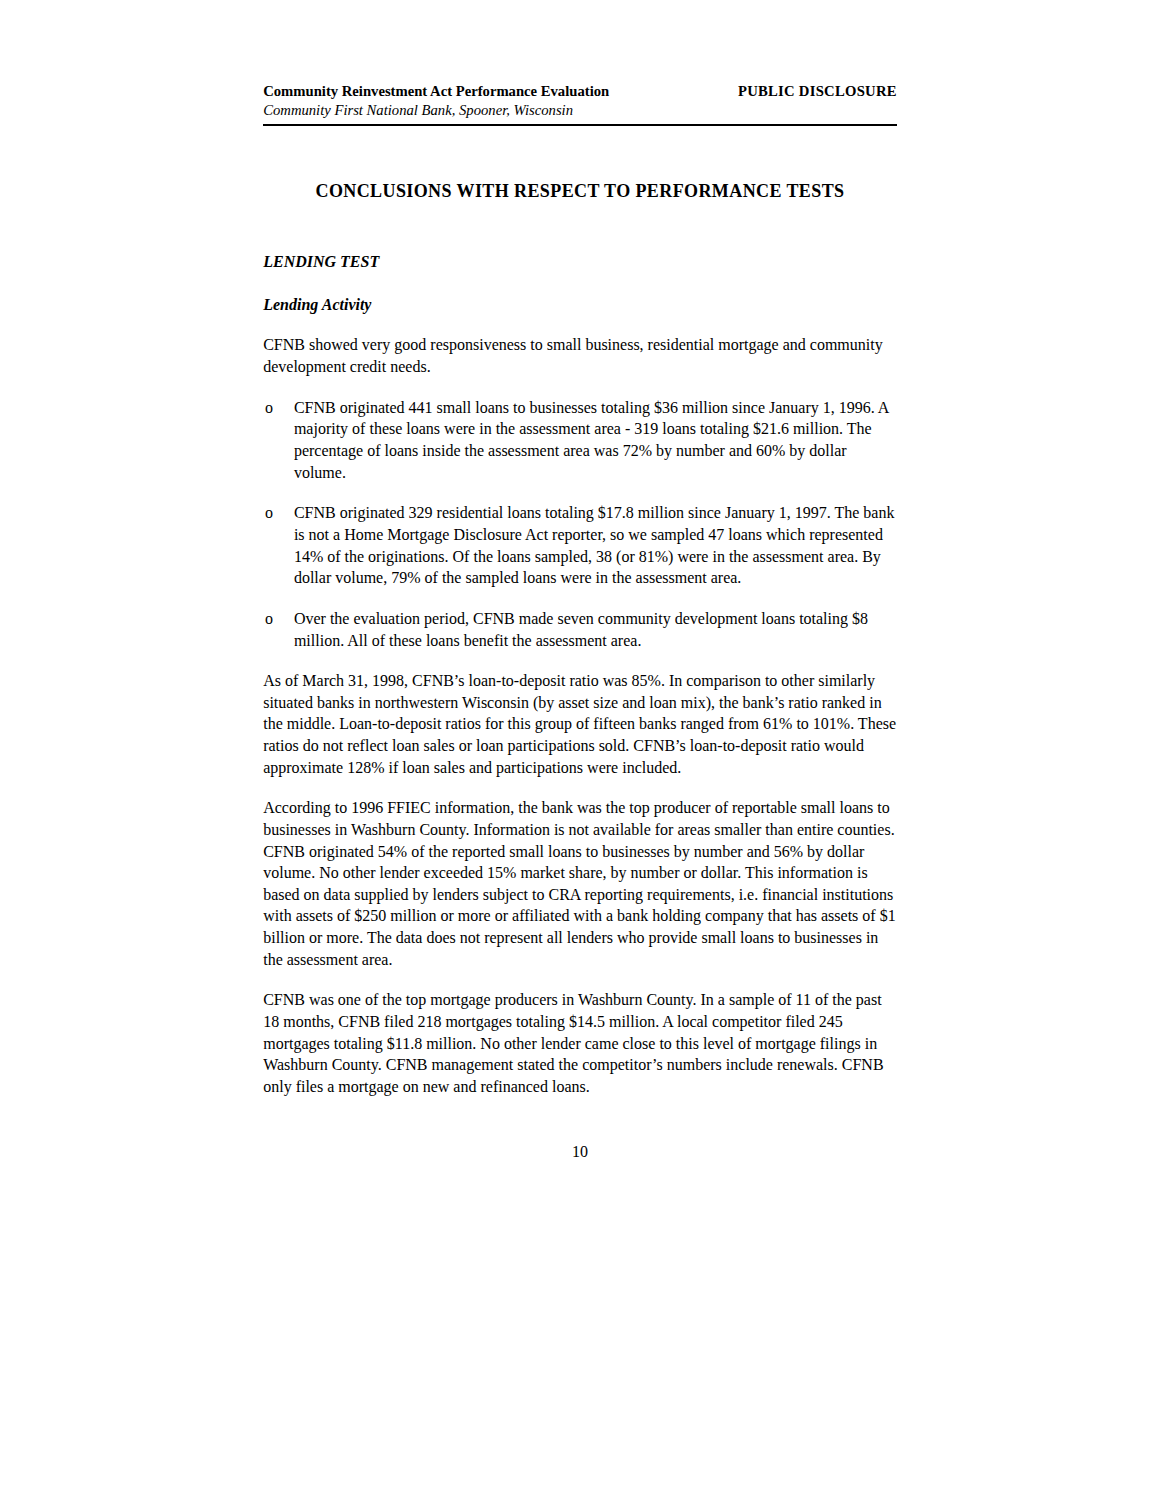Community Reinvestment Act Performance Evaluation PUBLIC DISCLOSURE
Community First National Bank, Spooner, Wisconsin
CONCLUSIONS WITH RESPECT TO PERFORMANCE TESTS
LENDING TEST
Lending Activity
CFNB showed very good responsiveness to small business, residential mortgage and community development credit needs.
CFNB originated 441 small loans to businesses totaling $36 million since January 1, 1996. A majority of these loans were in the assessment area - 319 loans totaling $21.6 million. The percentage of loans inside the assessment area was 72% by number and 60% by dollar volume.
CFNB originated 329 residential loans totaling $17.8 million since January 1, 1997. The bank is not a Home Mortgage Disclosure Act reporter, so we sampled 47 loans which represented 14% of the originations. Of the loans sampled, 38 (or 81%) were in the assessment area. By dollar volume, 79% of the sampled loans were in the assessment area.
Over the evaluation period, CFNB made seven community development loans totaling $8 million. All of these loans benefit the assessment area.
As of March 31, 1998, CFNB’s loan-to-deposit ratio was 85%. In comparison to other similarly situated banks in northwestern Wisconsin (by asset size and loan mix), the bank’s ratio ranked in the middle. Loan-to-deposit ratios for this group of fifteen banks ranged from 61% to 101%. These ratios do not reflect loan sales or loan participations sold. CFNB’s loan-to-deposit ratio would approximate 128% if loan sales and participations were included.
According to 1996 FFIEC information, the bank was the top producer of reportable small loans to businesses in Washburn County. Information is not available for areas smaller than entire counties. CFNB originated 54% of the reported small loans to businesses by number and 56% by dollar volume. No other lender exceeded 15% market share, by number or dollar. This information is based on data supplied by lenders subject to CRA reporting requirements, i.e. financial institutions with assets of $250 million or more or affiliated with a bank holding company that has assets of $1 billion or more. The data does not represent all lenders who provide small loans to businesses in the assessment area.
CFNB was one of the top mortgage producers in Washburn County. In a sample of 11 of the past 18 months, CFNB filed 218 mortgages totaling $14.5 million. A local competitor filed 245 mortgages totaling $11.8 million. No other lender came close to this level of mortgage filings in Washburn County. CFNB management stated the competitor’s numbers include renewals. CFNB only files a mortgage on new and refinanced loans.
10